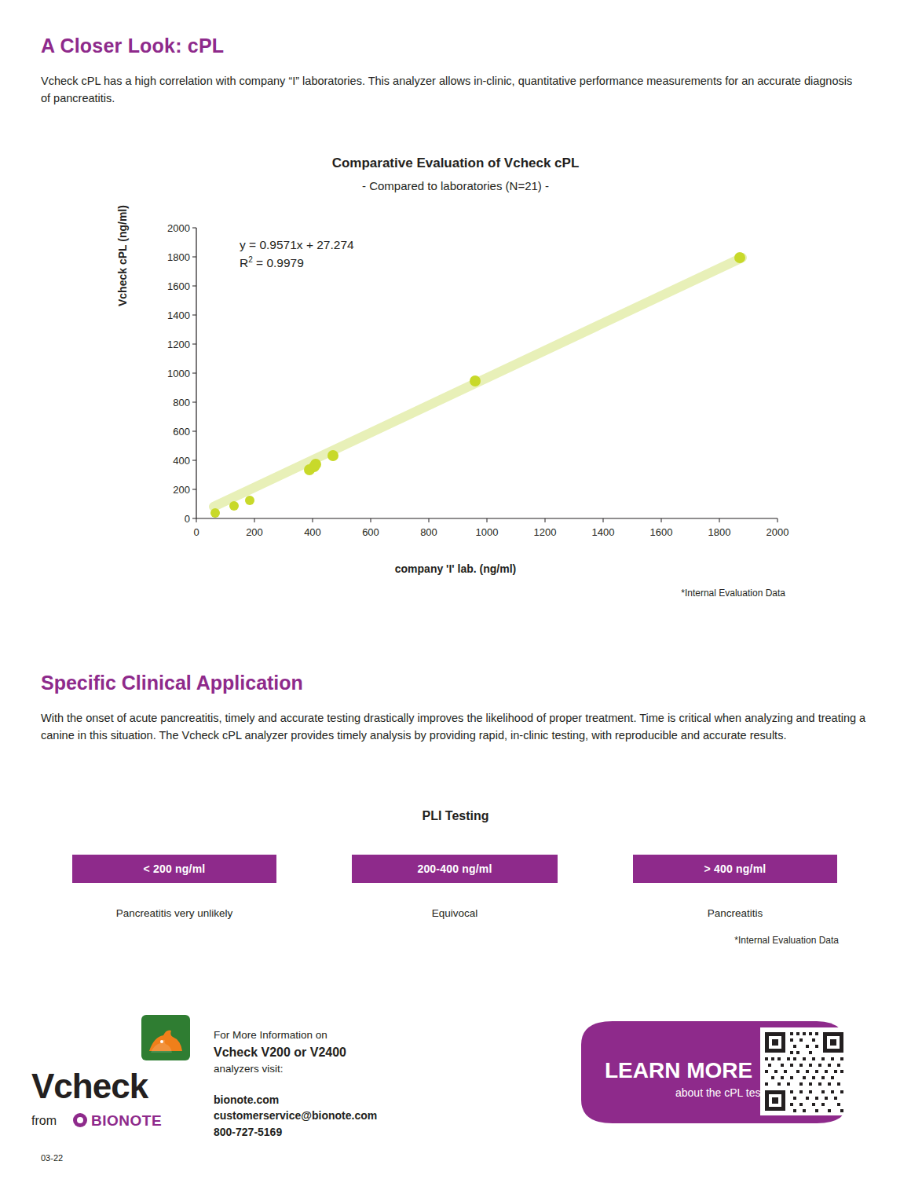A Closer Look: cPL
Vcheck cPL has a high correlation with company “I” laboratories. This analyzer allows in-clinic, quantitative performance measurements for an accurate diagnosis of pancreatitis.
Comparative Evaluation of Vcheck cPL
- Compared to laboratories (N=21) -
y = 0.9571x + 27.274
R2 = 0.9979
Vcheck cPL (ng/ml)
2000 1800 1600 1400 1200 1000 800 600 400 200 0 0 200 400 600 800 1000 1200 1400 1600 1800 2000
company 'I' lab. (ng/ml)
*Internal Evaluation Data
Specific Clinical Application
With the onset of acute pancreatitis, timely and accurate testing drastically improves the likelihood of proper treatment. Time is critical when analyzing and treating a canine in this situation. The Vcheck cPL analyzer provides timely analysis by providing rapid, in-clinic testing, with reproducible and accurate results.
PLI Testing
< 200 ng/ml
200-400 ng/ml
> 400 ng/ml
Pancreatitis very unlikely
Equivocal
Pancreatitis
*Internal Evaluation Data
Vcheck from BIONOTE
For More Information on
Vcheck V200 or V2400
analyzers visit:
bionote.com
customerservice@bionote.com
800-727-5169
03-22
LEARN MORE about the cPL test